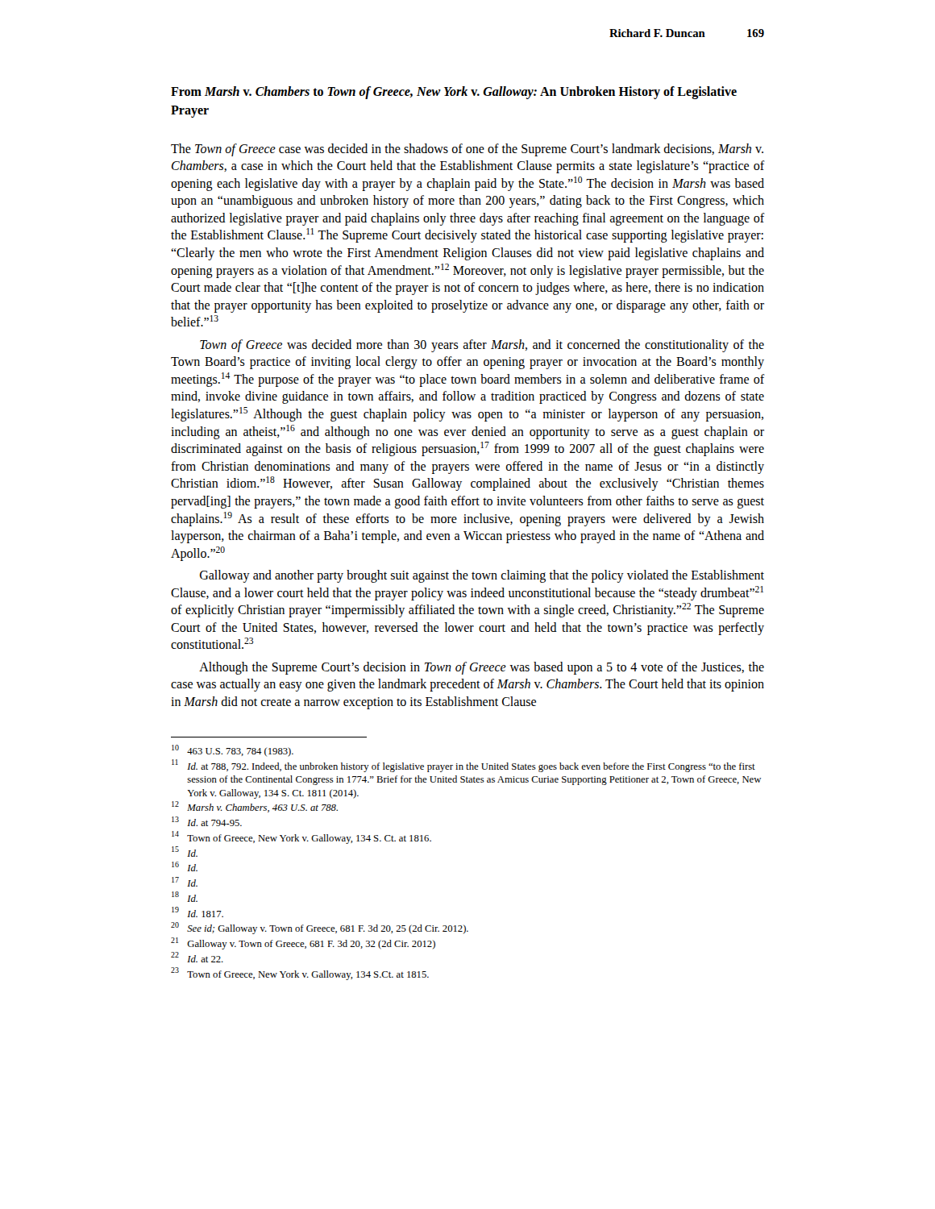Richard F. Duncan 169
From Marsh v. Chambers to Town of Greece, New York v. Galloway: An Unbroken History of Legislative Prayer
The Town of Greece case was decided in the shadows of one of the Supreme Court’s landmark decisions, Marsh v. Chambers, a case in which the Court held that the Establishment Clause permits a state legislature’s “practice of opening each legislative day with a prayer by a chaplain paid by the State.”10 The decision in Marsh was based upon an “unambiguous and unbroken history of more than 200 years,” dating back to the First Congress, which authorized legislative prayer and paid chaplains only three days after reaching final agreement on the language of the Establishment Clause.11 The Supreme Court decisively stated the historical case supporting legislative prayer: “Clearly the men who wrote the First Amendment Religion Clauses did not view paid legislative chaplains and opening prayers as a violation of that Amendment.”12 Moreover, not only is legislative prayer permissible, but the Court made clear that “[t]he content of the prayer is not of concern to judges where, as here, there is no indication that the prayer opportunity has been exploited to proselytize or advance any one, or disparage any other, faith or belief.”13
Town of Greece was decided more than 30 years after Marsh, and it concerned the constitutionality of the Town Board’s practice of inviting local clergy to offer an opening prayer or invocation at the Board’s monthly meetings.14 The purpose of the prayer was “to place town board members in a solemn and deliberative frame of mind, invoke divine guidance in town affairs, and follow a tradition practiced by Congress and dozens of state legislatures.”15 Although the guest chaplain policy was open to “a minister or layperson of any persuasion, including an atheist,”16 and although no one was ever denied an opportunity to serve as a guest chaplain or discriminated against on the basis of religious persuasion,17 from 1999 to 2007 all of the guest chaplains were from Christian denominations and many of the prayers were offered in the name of Jesus or “in a distinctly Christian idiom.”18 However, after Susan Galloway complained about the exclusively “Christian themes pervad[ing] the prayers,” the town made a good faith effort to invite volunteers from other faiths to serve as guest chaplains.19 As a result of these efforts to be more inclusive, opening prayers were delivered by a Jewish layperson, the chairman of a Baha’i temple, and even a Wiccan priestess who prayed in the name of “Athena and Apollo.”20
Galloway and another party brought suit against the town claiming that the policy violated the Establishment Clause, and a lower court held that the prayer policy was indeed unconstitutional because the “steady drumbeat”21 of explicitly Christian prayer “impermissibly affiliated the town with a single creed, Christianity.”22 The Supreme Court of the United States, however, reversed the lower court and held that the town’s practice was perfectly constitutional.23
Although the Supreme Court’s decision in Town of Greece was based upon a 5 to 4 vote of the Justices, the case was actually an easy one given the landmark precedent of Marsh v. Chambers. The Court held that its opinion in Marsh did not create a narrow exception to its Establishment Clause
10 463 U.S. 783, 784 (1983).
11 Id. at 788, 792. Indeed, the unbroken history of legislative prayer in the United States goes back even before the First Congress “to the first session of the Continental Congress in 1774.” Brief for the United States as Amicus Curiae Supporting Petitioner at 2, Town of Greece, New York v. Galloway, 134 S. Ct. 1811 (2014).
12 Marsh v. Chambers, 463 U.S. at 788.
13 Id. at 794-95.
14 Town of Greece, New York v. Galloway, 134 S. Ct. at 1816.
15 Id.
16 Id.
17 Id.
18 Id.
19 Id. 1817.
20 See id; Galloway v. Town of Greece, 681 F. 3d 20, 25 (2d Cir. 2012).
21 Galloway v. Town of Greece, 681 F. 3d 20, 32 (2d Cir. 2012)
22 Id. at 22.
23 Town of Greece, New York v. Galloway, 134 S.Ct. at 1815.